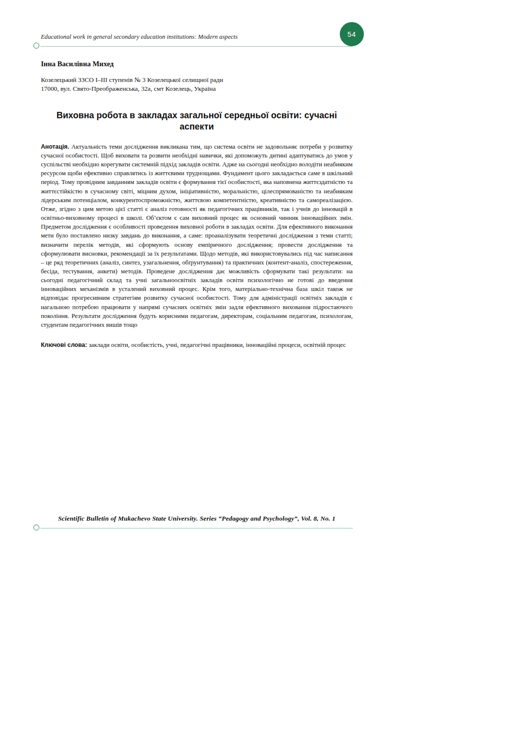54
Educational work in general secondary education institutions: Modern aspects
Інна Василівна Михед
Козелецький ЗЗСО I–III ступенів № 3 Козелецької селищної ради
17000, вул. Свято-Преображенська, 32а, смт Козелець, Україна
Виховна робота в закладах загальної середньої освіти: сучасні аспекти
Анотація. Актуальність теми дослідження викликана тим, що система освіти не задовольняє потреби у розвитку сучасної особистості. Щоб виховати та розвити необхідні навички, які допоможуть дитині адаптуватись до умов у суспільстві необхідно корегувати системній підхід закладів освіти. Адже на сьогодні необхідно володіти неабияким ресурсом щоби ефективно справлятись із життєвими труднощами. Фундамент цього закладається саме в шкільний період. Тому провідним завданням закладів освіти є формування тієї особистості, яка наповнена життєздатністю та життєстійкістю в сучасному світі, міцним духом, ініціативністю, моральністю, цілеспрямованістю та неабияким лідерським потенціалом, конкурентоспроможністю, життєвою компетентністю, креативністю та самореалізацією. Отже, згідно з цим метою цієї статті є аналіз готовності як педагогічних працівників, так і учнів до інновацій в освітньо-виховному процесі в школі. Об’єктом є сам виховний процес як основний чинник інноваційних змін. Предметом дослідження є особливості проведення виховної роботи в закладах освіти. Для ефективного виконання мети було поставлено низку завдань до виконання, а саме: проаналізувати теоретичні дослідження з теми статті; визначити перелік методів, які сформують основу емпіричного дослідження; провести дослідження та сформулювати висновки, рекомендації за їх результатами. Щодо методів, які використовувались під час написання – це ряд теоретичних (аналіз, синтез, узагальнення, обґрунтування) та практичних (контент-аналіз, спостереження, бесіда, тестування, анкети) методів. Проведене дослідження дає можливість сформувати такі результати: на сьогодні педагогічний склад та учні загальноосвітніх закладів освіти психологічно не готові до введення інноваційних механізмів в усталений виховний процес. Крім того, матеріально-технічна база шкіл також не відповідає прогресивним стратегіям розвитку сучасної особистості. Тому для адміністрації освітніх закладів є нагальною потребою працювати у напрямі сучасних освітніх змін задля ефективного виховання підростаючого покоління. Результати дослідження будуть корисними педагогам, директорам, соціальним педагогам, психологам, студентам педагогічних вишів тощо
Ключові слова: заклади освіти, особистість, учні, педагогічні працівники, інноваційні процеси, освітній процес
Scientific Bulletin of Mukachevo State University. Series “Pedagogy and Psychology”, Vol. 8, No. 1